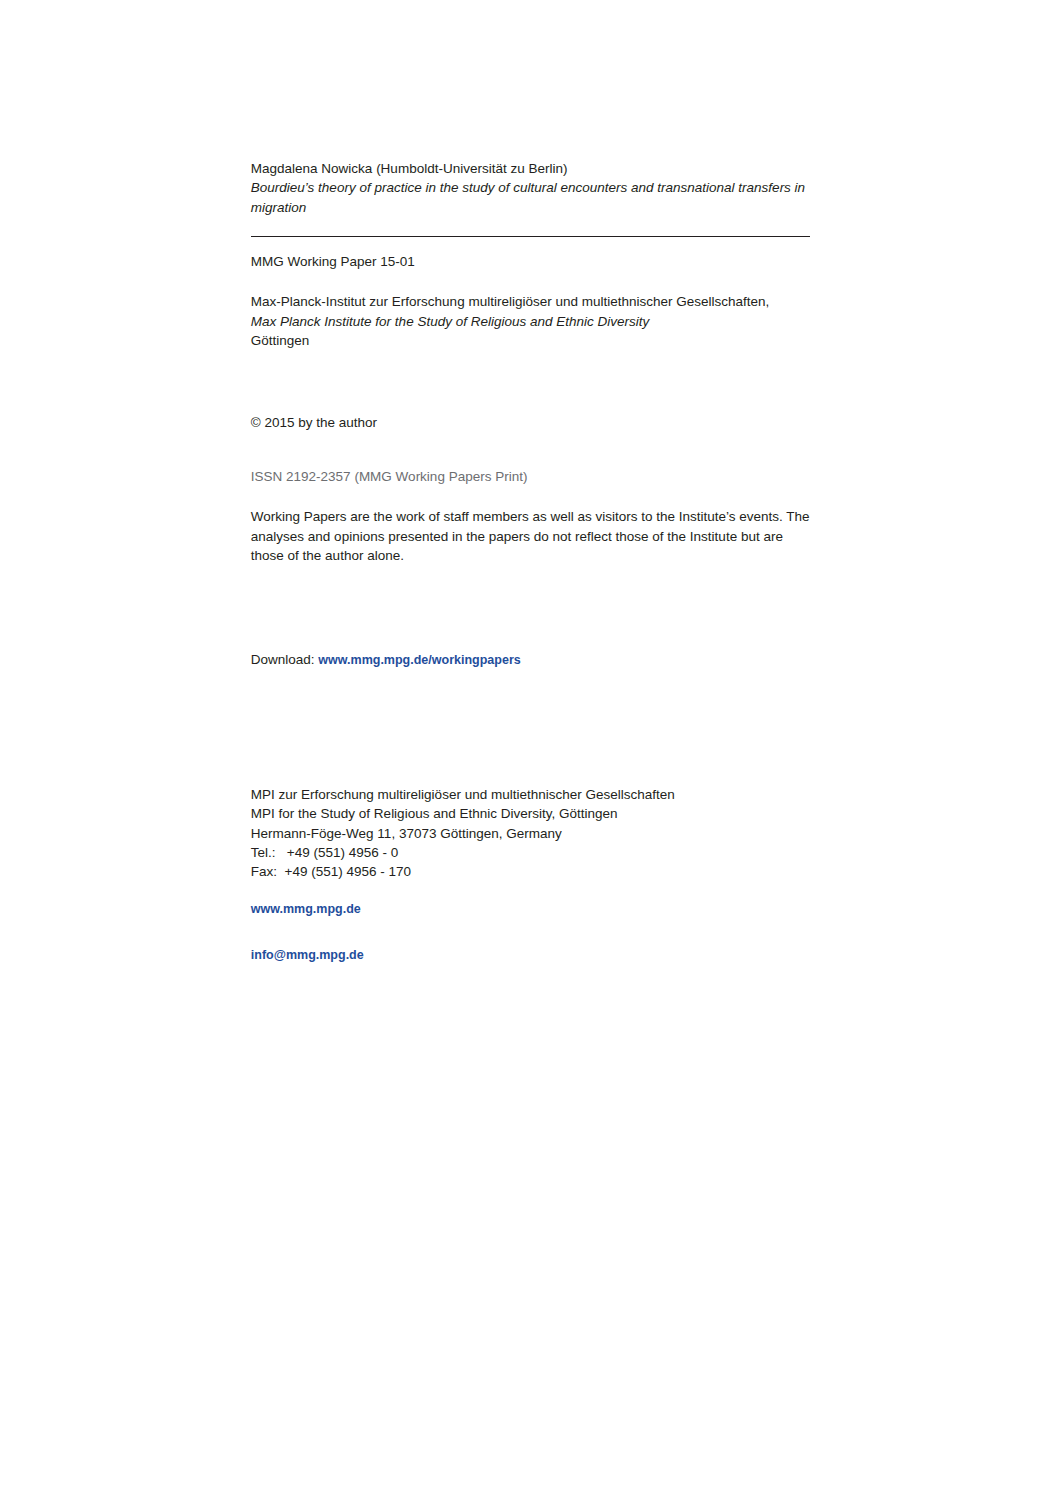Magdalena Nowicka (Humboldt-Universität zu Berlin)
Bourdieu’s theory of practice in the study of cultural encounters and transnational transfers in migration
MMG Working Paper 15-01
Max-Planck-Institut zur Erforschung multireligiöser und multiethnischer Gesellschaften,
Max Planck Institute for the Study of Religious and Ethnic Diversity
Göttingen
© 2015 by the author
ISSN 2192-2357 (MMG Working Papers Print)
Working Papers are the work of staff members as well as visitors to the Institute’s events. The analyses and opinions presented in the papers do not reflect those of the Institute but are those of the author alone.
Download: www.mmg.mpg.de/workingpapers
MPI zur Erforschung multireligiöser und multiethnischer Gesellschaften
MPI for the Study of Religious and Ethnic Diversity, Göttingen
Hermann-Föge-Weg 11, 37073 Göttingen, Germany
Tel.: +49 (551) 4956 - 0
Fax: +49 (551) 4956 - 170
www.mmg.mpg.de
info@mmg.mpg.de